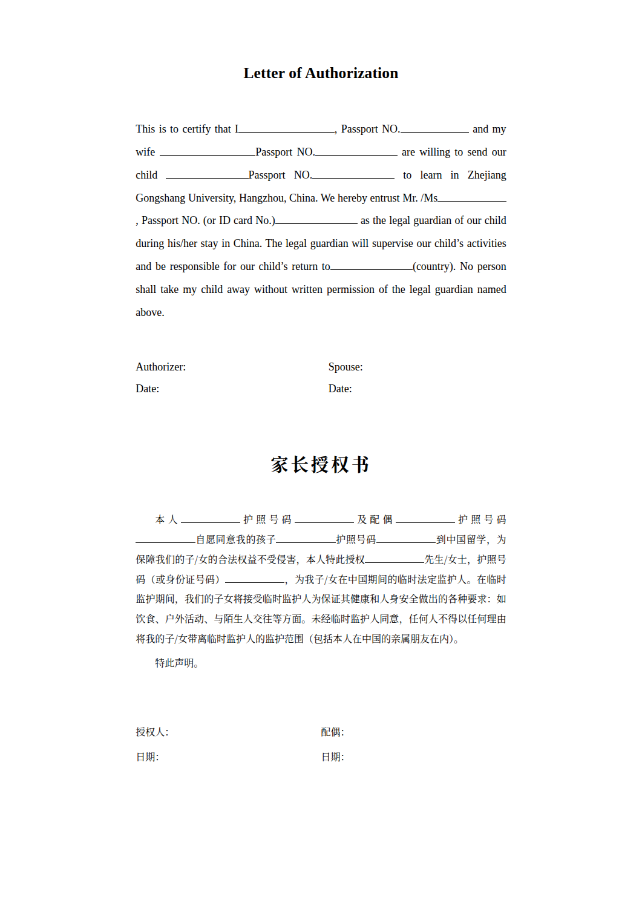Letter of Authorization
This is to certify that I , Passport NO. and my wife Passport NO. are willing to send our child Passport NO. to learn in Zhejiang Gongshang University, Hangzhou, China. We hereby entrust Mr. /Ms , Passport NO. (or ID card No.) as the legal guardian of our child during his/her stay in China. The legal guardian will supervise our child’s activities and be responsible for our child’s return to (country). No person shall take my child away without written permission of the legal guardian named above.
Authorizer:
Spouse:
Date:
Date:
家长授权书
本人 护照号码 及配偶 护照号码 自愿同意我的孩子 护照号码 到中国留学，为保障我们的子/女的合法权益不受侵害，本人特此授权 先生/女士，护照号码（或身份证号码） ，为我子/女在中国期间的临时法定监护人。在临时监护期间，我们的子女将接受临时监护人为保证其健康和人身安全做出的各种要求：如饮食、户外活动、与陌生人交往等方面。未经临时监护人同意，任何人不得以任何理由将我的子/女带离临时监护人的监护范围（包括本人在中国的亲属朋友在内）。
特此声明。
授权人：
配偶：
日期：
日期：